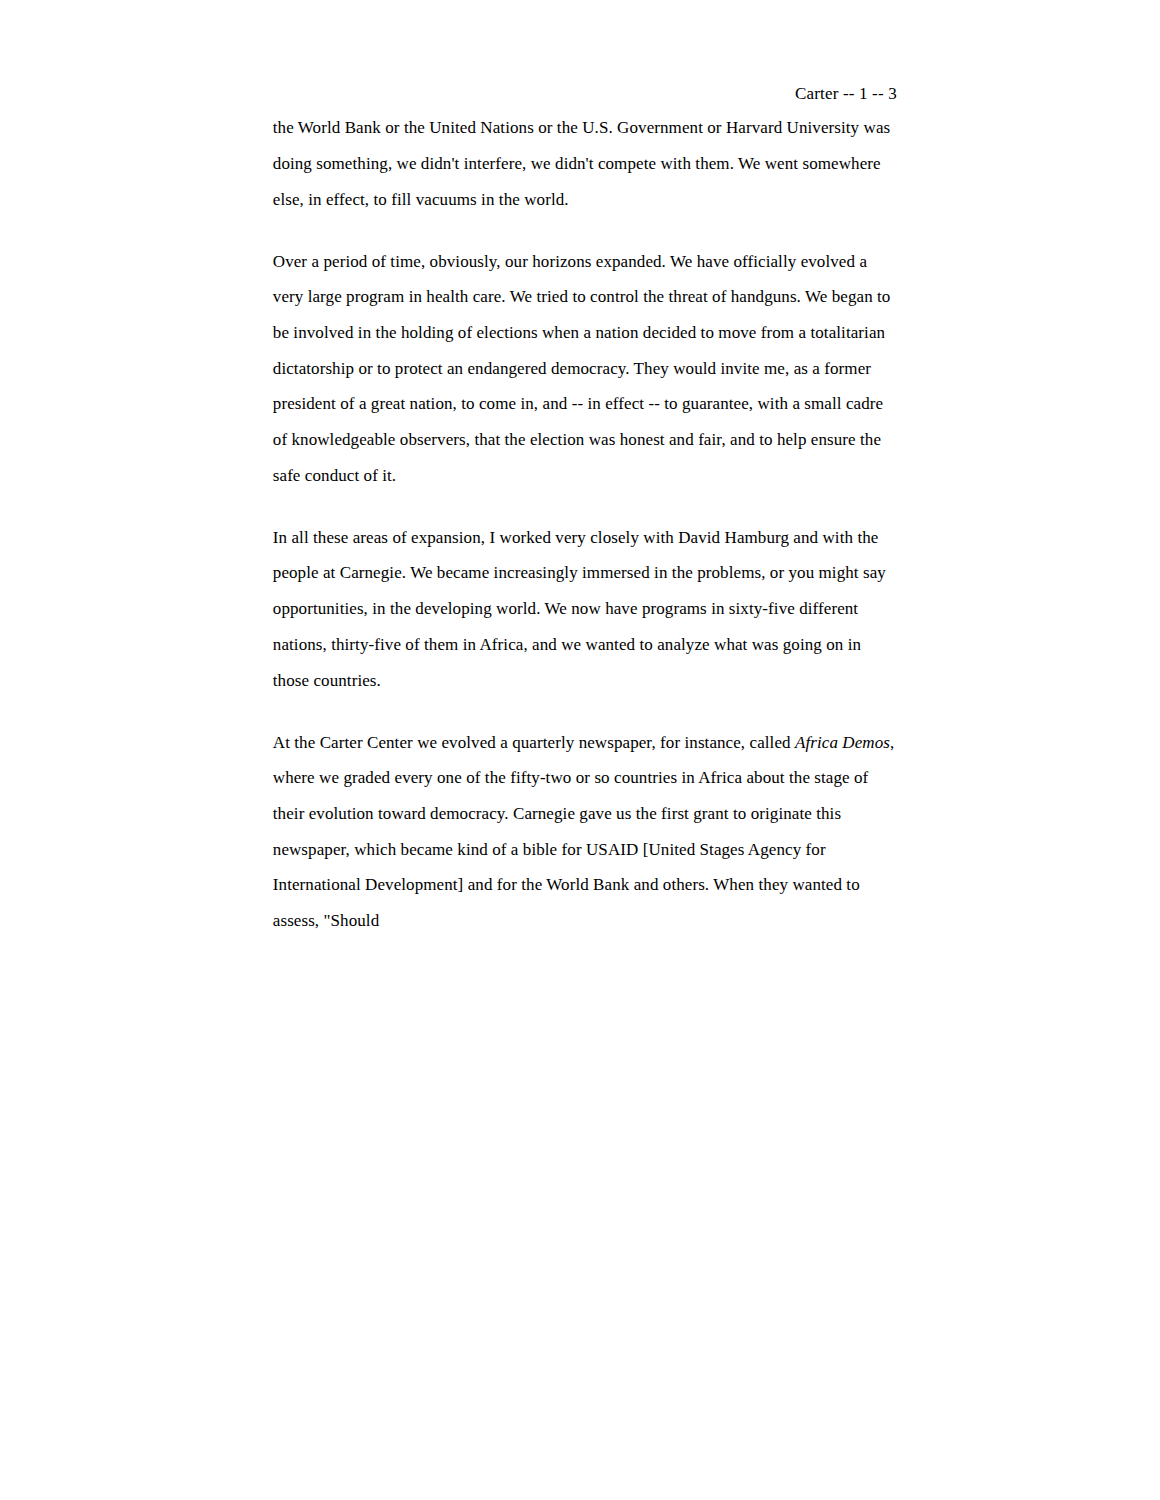Carter -- 1 -- 3
the World Bank or the United Nations or the U.S. Government or Harvard University was doing something, we didn't interfere, we didn't compete with them. We went somewhere else, in effect, to fill vacuums in the world.
Over a period of time, obviously, our horizons expanded. We have officially evolved a very large program in health care. We tried to control the threat of handguns. We began to be involved in the holding of elections when a nation decided to move from a totalitarian dictatorship or to protect an endangered democracy. They would invite me, as a former president of a great nation, to come in, and -- in effect -- to guarantee, with a small cadre of knowledgeable observers, that the election was honest and fair, and to help ensure the safe conduct of it.
In all these areas of expansion, I worked very closely with David Hamburg and with the people at Carnegie. We became increasingly immersed in the problems, or you might say opportunities, in the developing world. We now have programs in sixty-five different nations, thirty-five of them in Africa, and we wanted to analyze what was going on in those countries.
At the Carter Center we evolved a quarterly newspaper, for instance, called Africa Demos, where we graded every one of the fifty-two or so countries in Africa about the stage of their evolution toward democracy. Carnegie gave us the first grant to originate this newspaper, which became kind of a bible for USAID [United Stages Agency for International Development] and for the World Bank and others. When they wanted to assess, "Should